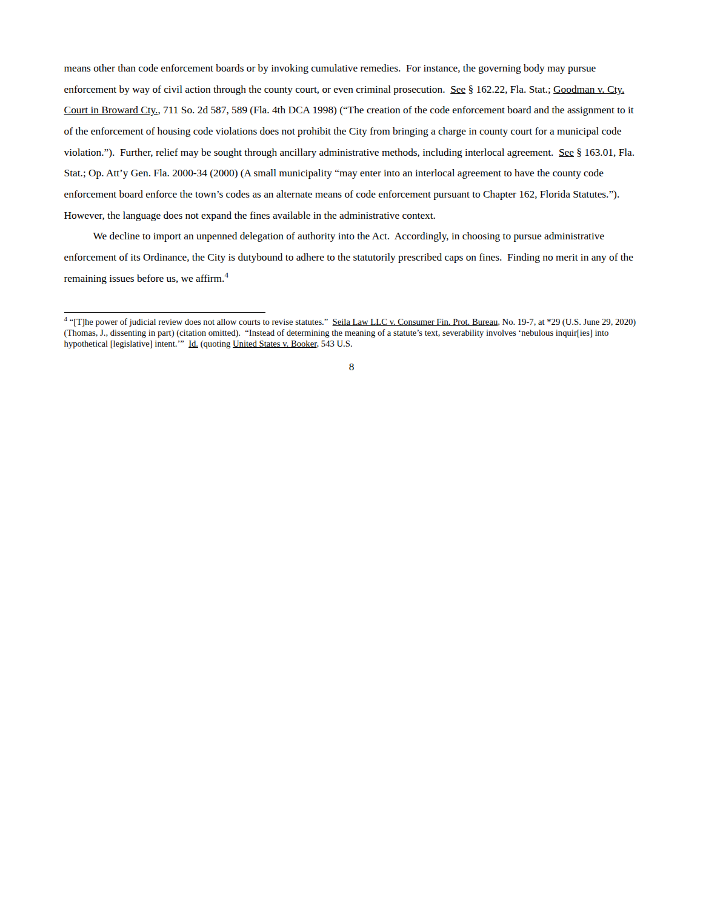means other than code enforcement boards or by invoking cumulative remedies. For instance, the governing body may pursue enforcement by way of civil action through the county court, or even criminal prosecution. See § 162.22, Fla. Stat.; Goodman v. Cty. Court in Broward Cty., 711 So. 2d 587, 589 (Fla. 4th DCA 1998) (“The creation of the code enforcement board and the assignment to it of the enforcement of housing code violations does not prohibit the City from bringing a charge in county court for a municipal code violation.”). Further, relief may be sought through ancillary administrative methods, including interlocal agreement. See § 163.01, Fla. Stat.; Op. Att’y Gen. Fla. 2000-34 (2000) (A small municipality “may enter into an interlocal agreement to have the county code enforcement board enforce the town’s codes as an alternate means of code enforcement pursuant to Chapter 162, Florida Statutes.”). However, the language does not expand the fines available in the administrative context.
We decline to import an unpenned delegation of authority into the Act. Accordingly, in choosing to pursue administrative enforcement of its Ordinance, the City is dutybound to adhere to the statutorily prescribed caps on fines. Finding no merit in any of the remaining issues before us, we affirm.4
4 “[T]he power of judicial review does not allow courts to revise statutes.” Seila Law LLC v. Consumer Fin. Prot. Bureau, No. 19-7, at *29 (U.S. June 29, 2020) (Thomas, J., dissenting in part) (citation omitted). “Instead of determining the meaning of a statute’s text, severability involves ‘nebulous inquir[ies] into hypothetical [legislative] intent.’” Id. (quoting United States v. Booker, 543 U.S.
8